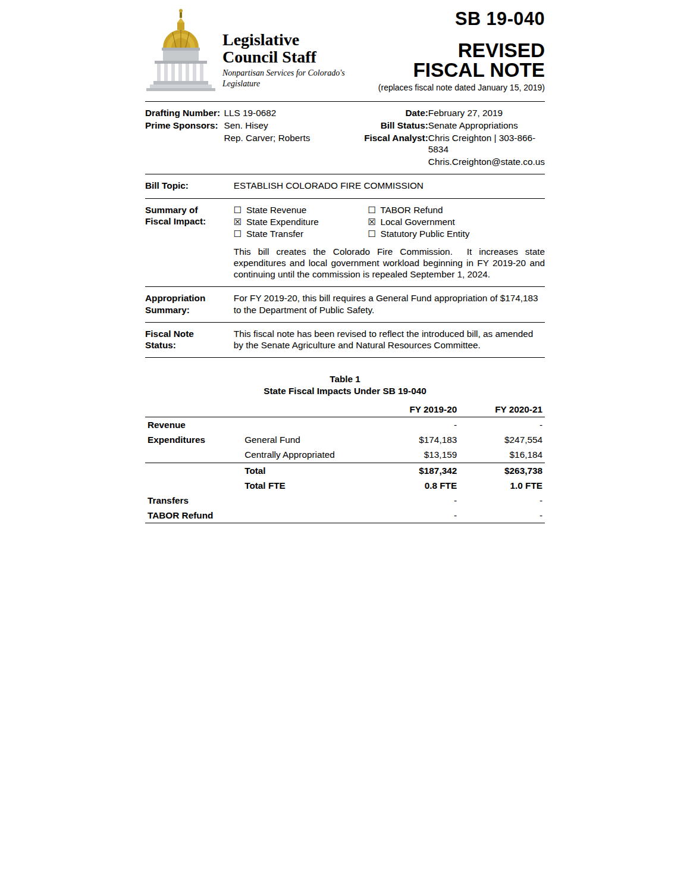Legislative
Council Staff
Nonpartisan Services for Colorado's Legislature
SB 19-040
REVISED
FISCAL NOTE
(replaces fiscal note dated January 15, 2019)
| Drafting Number: | LLS 19-0682 | Date: | February 27, 2019 |
| Prime Sponsors: | Sen. Hisey | Bill Status: | Senate Appropriations |
| | Rep. Carver; Roberts | Fiscal Analyst: | Chris Creighton / 303-866-5834 |
| | | | Chris.Creighton@state.co.us |
| Bill Topic: | ESTABLISH COLORADO FIRE COMMISSION |
| Summary of Fiscal Impact: | ☐ State Revenue ☐ TABOR Refund ☒ State Expenditure ☒ Local Government ☐ State Transfer ☐ Statutory Public Entity This bill creates the Colorado Fire Commission. It increases state expenditures and local government workload beginning in FY 2019-20 and continuing until the commission is repealed September 1, 2024. |
| Appropriation Summary: | For FY 2019-20, this bill requires a General Fund appropriation of $174,183 to the Department of Public Safety. |
| Fiscal Note Status: | This fiscal note has been revised to reflect the introduced bill, as amended by the Senate Agriculture and Natural Resources Committee. |
Table 1
State Fiscal Impacts Under SB 19-040
| | | FY 2019-20 | FY 2020-21 |
| --- | --- | --- | --- |
| Revenue | | - | - |
| Expenditures | General Fund | $174,183 | $247,554 |
| | Centrally Appropriated | $13,159 | $16,184 |
| | Total | $187,342 | $263,738 |
| | Total FTE | 0.8 FTE | 1.0 FTE |
| Transfers | | - | - |
| TABOR Refund | | - | - |